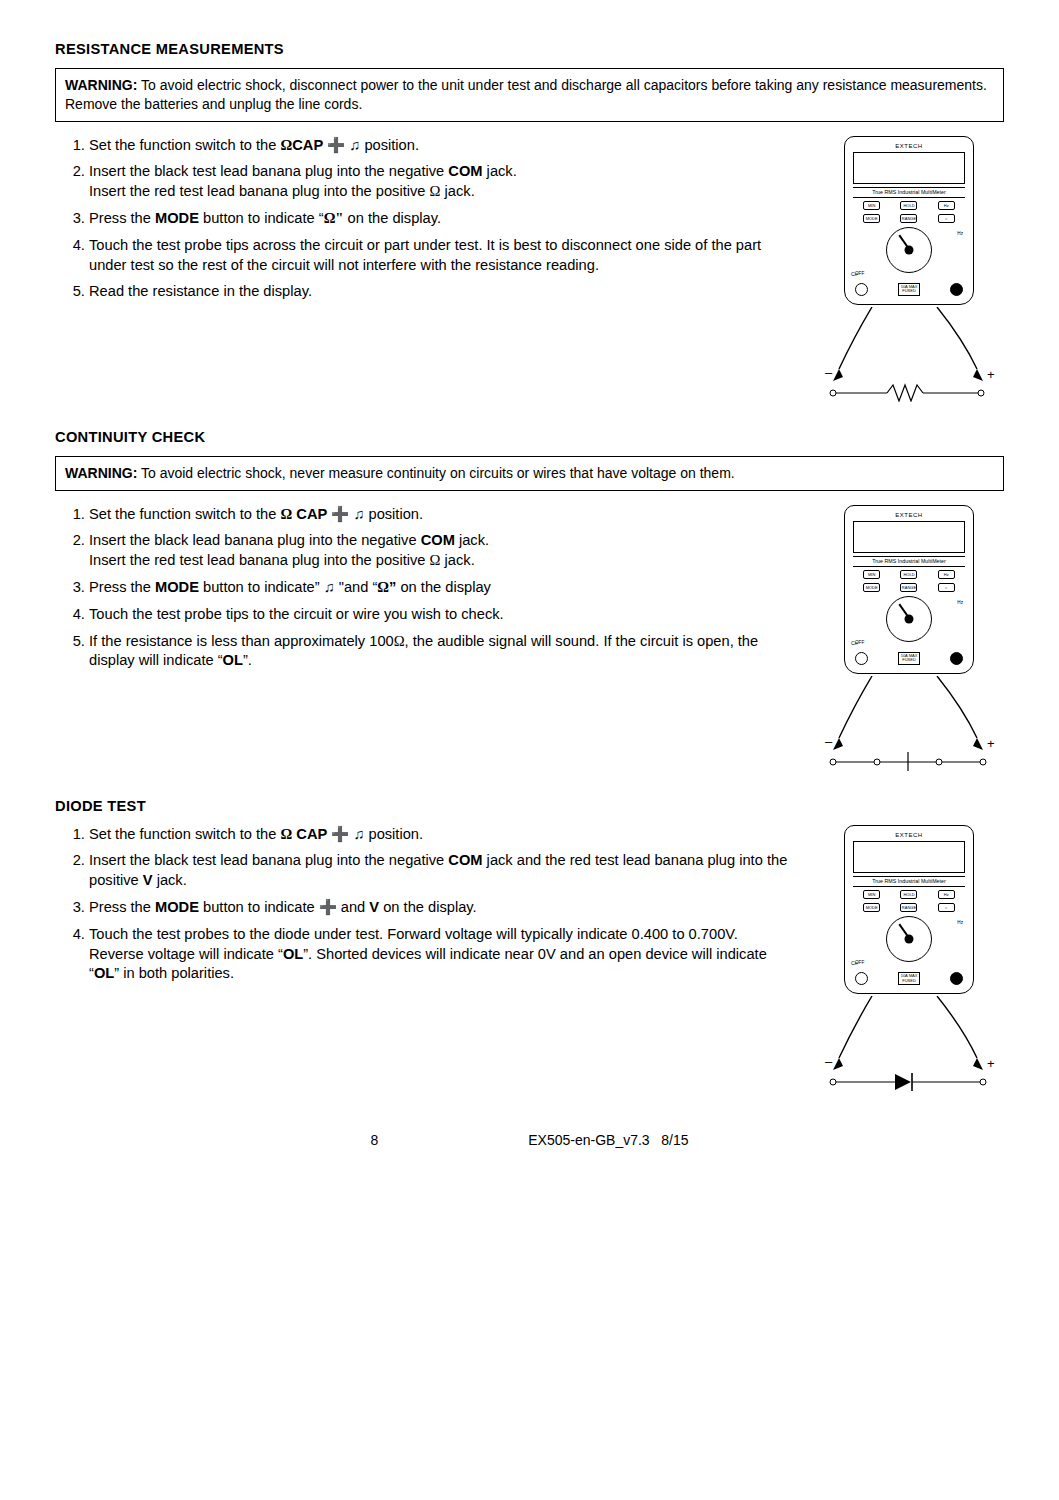RESISTANCE MEASUREMENTS
WARNING: To avoid electric shock, disconnect power to the unit under test and discharge all capacitors before taking any resistance measurements. Remove the batteries and unplug the line cords.
Set the function switch to the ΩCAP ➕ ♫ position.
Insert the black test lead banana plug into the negative COM jack.
Insert the red test lead banana plug into the positive Ω jack.
Press the MODE button to indicate “Ω" on the display.
Touch the test probe tips across the circuit or part under test. It is best to disconnect one side of the part under test so the rest of the circuit will not interfere with the resistance reading.
Read the resistance in the display.
EXTECH
True RMS Industrial MultiMeter
MIN
HOLD
Hz
MODE
RANGE
☼
Hz
OFF
C℮
10A MAX
FUSED
– +
CONTINUITY CHECK
WARNING: To avoid electric shock, never measure continuity on circuits or wires that have voltage on them.
Set the function switch to the Ω CAP ➕ ♫ position.
Insert the black lead banana plug into the negative COM jack.
Insert the red test lead banana plug into the positive Ω jack.
Press the MODE button to indicate” ♫ "and “Ω” on the display
Touch the test probe tips to the circuit or wire you wish to check.
If the resistance is less than approximately 100Ω, the audible signal will sound. If the circuit is open, the display will indicate “OL”.
EXTECH
True RMS Industrial MultiMeter
MIN
HOLD
Hz
MODE
RANGE
☼
Hz
OFF
C℮
10A MAX
FUSED
– +
DIODE TEST
Set the function switch to the Ω CAP ➕ ♫ position.
Insert the black test lead banana plug into the negative COM jack and the red test lead banana plug into the positive V jack.
Press the MODE button to indicate ➕ and V on the display.
Touch the test probes to the diode under test. Forward voltage will typically indicate 0.400 to 0.700V. Reverse voltage will indicate “OL”. Shorted devices will indicate near 0V and an open device will indicate “OL” in both polarities.
EXTECH
True RMS Industrial MultiMeter
MIN
HOLD
Hz
MODE
RANGE
☼
Hz
OFF
C℮
10A MAX
FUSED
– +
8 EX505-en-GB_v7.3 8/15